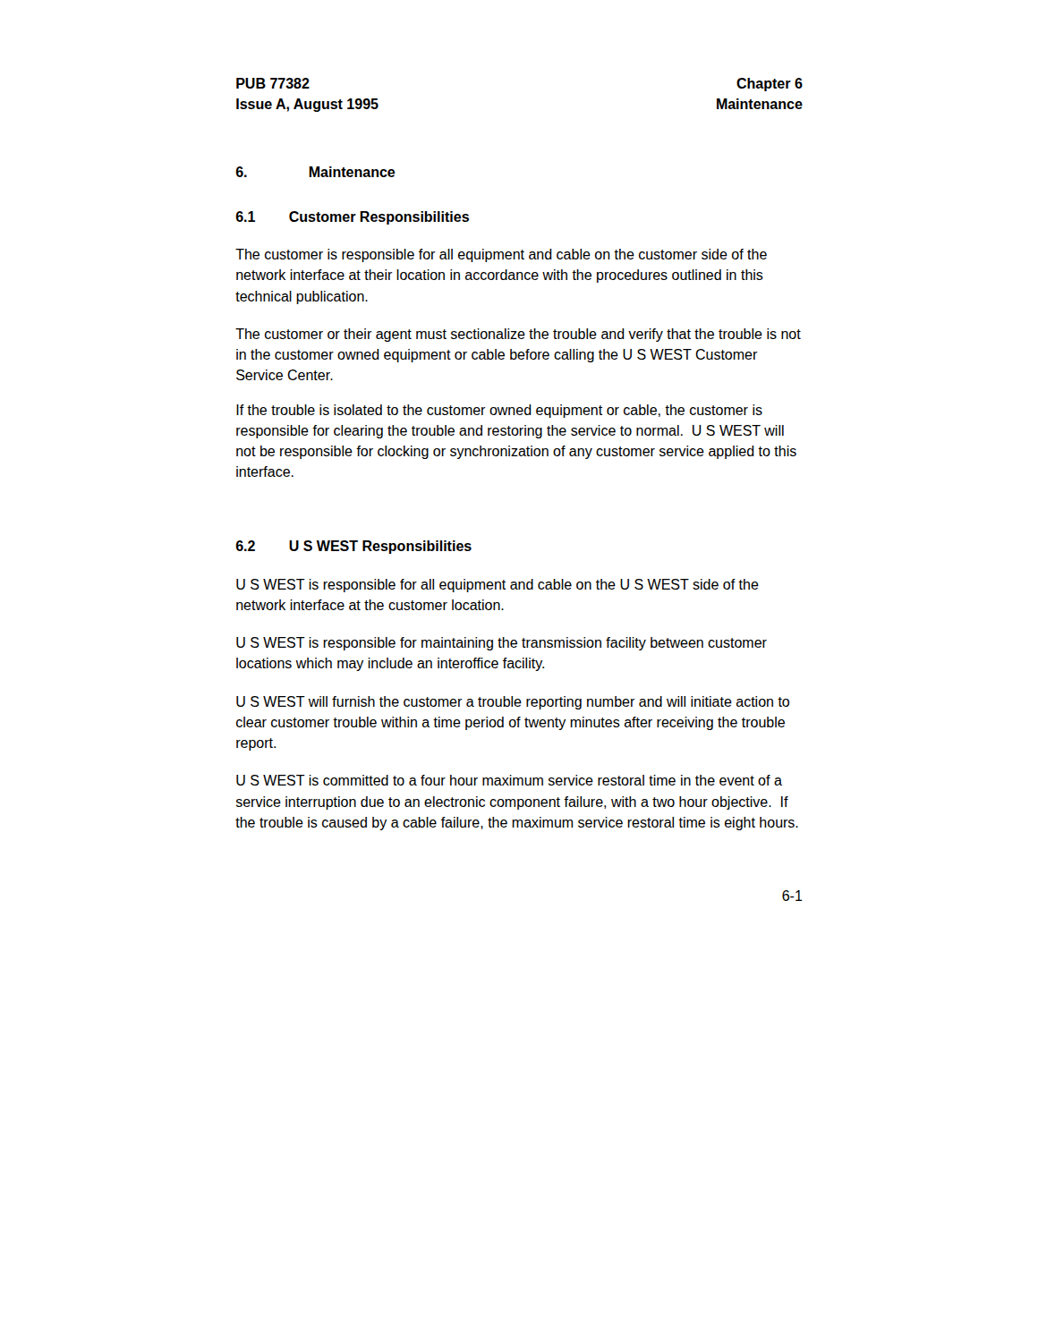| PUB 77382 | Chapter 6 |
| Issue A, August 1995 | Maintenance |
6. Maintenance
6.1 Customer Responsibilities
The customer is responsible for all equipment and cable on the customer side of the network interface at their location in accordance with the procedures outlined in this technical publication.
The customer or their agent must sectionalize the trouble and verify that the trouble is not in the customer owned equipment or cable before calling the U S WEST Customer Service Center.
If the trouble is isolated to the customer owned equipment or cable, the customer is responsible for clearing the trouble and restoring the service to normal. U S WEST will not be responsible for clocking or synchronization of any customer service applied to this interface.
6.2 U S WEST Responsibilities
U S WEST is responsible for all equipment and cable on the U S WEST side of the network interface at the customer location.
U S WEST is responsible for maintaining the transmission facility between customer locations which may include an interoffice facility.
U S WEST will furnish the customer a trouble reporting number and will initiate action to clear customer trouble within a time period of twenty minutes after receiving the trouble report.
U S WEST is committed to a four hour maximum service restoral time in the event of a service interruption due to an electronic component failure, with a two hour objective. If the trouble is caused by a cable failure, the maximum service restoral time is eight hours.
6-1